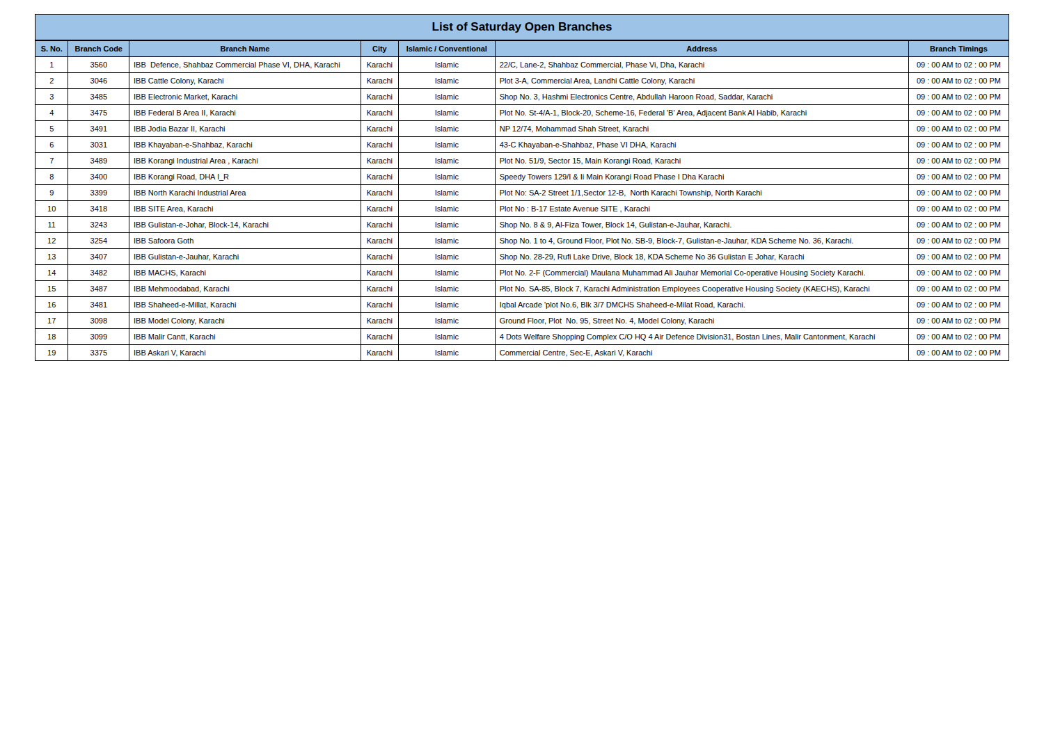List of Saturday Open Branches
| S. No. | Branch Code | Branch Name | City | Islamic / Conventional | Address | Branch Timings |
| --- | --- | --- | --- | --- | --- | --- |
| 1 | 3560 | IBB Defence, Shahbaz Commercial Phase VI, DHA, Karachi | Karachi | Islamic | 22/C, Lane-2, Shahbaz Commercial, Phase Vi, Dha, Karachi | 09 : 00 AM to 02 : 00 PM |
| 2 | 3046 | IBB Cattle Colony, Karachi | Karachi | Islamic | Plot 3-A, Commercial Area, Landhi Cattle Colony, Karachi | 09 : 00 AM to 02 : 00 PM |
| 3 | 3485 | IBB Electronic Market, Karachi | Karachi | Islamic | Shop No. 3, Hashmi Electronics Centre, Abdullah Haroon Road, Saddar, Karachi | 09 : 00 AM to 02 : 00 PM |
| 4 | 3475 | IBB Federal B Area II, Karachi | Karachi | Islamic | Plot No. St-4/A-1, Block-20, Scheme-16, Federal 'B' Area, Adjacent Bank Al Habib, Karachi | 09 : 00 AM to 02 : 00 PM |
| 5 | 3491 | IBB Jodia Bazar II, Karachi | Karachi | Islamic | NP 12/74, Mohammad Shah Street, Karachi | 09 : 00 AM to 02 : 00 PM |
| 6 | 3031 | IBB Khayaban-e-Shahbaz, Karachi | Karachi | Islamic | 43-C Khayaban-e-Shahbaz, Phase VI DHA, Karachi | 09 : 00 AM to 02 : 00 PM |
| 7 | 3489 | IBB Korangi Industrial Area , Karachi | Karachi | Islamic | Plot No. 51/9, Sector 15, Main Korangi Road, Karachi | 09 : 00 AM to 02 : 00 PM |
| 8 | 3400 | IBB Korangi Road, DHA I_R | Karachi | Islamic | Speedy Towers 129/I & Ii Main Korangi Road Phase I Dha Karachi | 09 : 00 AM to 02 : 00 PM |
| 9 | 3399 | IBB North Karachi Industrial Area | Karachi | Islamic | Plot No: SA-2 Street 1/1,Sector 12-B, North Karachi Township, North Karachi | 09 : 00 AM to 02 : 00 PM |
| 10 | 3418 | IBB SITE Area, Karachi | Karachi | Islamic | Plot No : B-17 Estate Avenue SITE , Karachi | 09 : 00 AM to 02 : 00 PM |
| 11 | 3243 | IBB Gulistan-e-Johar, Block-14, Karachi | Karachi | Islamic | Shop No. 8 & 9, Al-Fiza Tower, Block 14, Gulistan-e-Jauhar, Karachi. | 09 : 00 AM to 02 : 00 PM |
| 12 | 3254 | IBB Safoora Goth | Karachi | Islamic | Shop No. 1 to 4, Ground Floor, Plot No. SB-9, Block-7, Gulistan-e-Jauhar, KDA Scheme No. 36, Karachi. | 09 : 00 AM to 02 : 00 PM |
| 13 | 3407 | IBB Gulistan-e-Jauhar, Karachi | Karachi | Islamic | Shop No. 28-29, Rufi Lake Drive, Block 18, KDA Scheme No 36 Gulistan E Johar, Karachi | 09 : 00 AM to 02 : 00 PM |
| 14 | 3482 | IBB MACHS, Karachi | Karachi | Islamic | Plot No. 2-F (Commercial) Maulana Muhammad Ali Jauhar Memorial Co-operative Housing Society Karachi. | 09 : 00 AM to 02 : 00 PM |
| 15 | 3487 | IBB Mehmoodabad, Karachi | Karachi | Islamic | Plot No. SA-85, Block 7, Karachi Administration Employees Cooperative Housing Society (KAECHS), Karachi | 09 : 00 AM to 02 : 00 PM |
| 16 | 3481 | IBB Shaheed-e-Millat, Karachi | Karachi | Islamic | Iqbal Arcade 'plot No.6, Blk 3/7 DMCHS Shaheed-e-Milat Road, Karachi. | 09 : 00 AM to 02 : 00 PM |
| 17 | 3098 | IBB Model Colony, Karachi | Karachi | Islamic | Ground Floor, Plot No. 95, Street No. 4, Model Colony, Karachi | 09 : 00 AM to 02 : 00 PM |
| 18 | 3099 | IBB Malir Cantt, Karachi | Karachi | Islamic | 4 Dots Welfare Shopping Complex C/O HQ 4 Air Defence Division31, Bostan Lines, Malir Cantonment, Karachi | 09 : 00 AM to 02 : 00 PM |
| 19 | 3375 | IBB Askari V, Karachi | Karachi | Islamic | Commercial Centre, Sec-E, Askari V, Karachi | 09 : 00 AM to 02 : 00 PM |